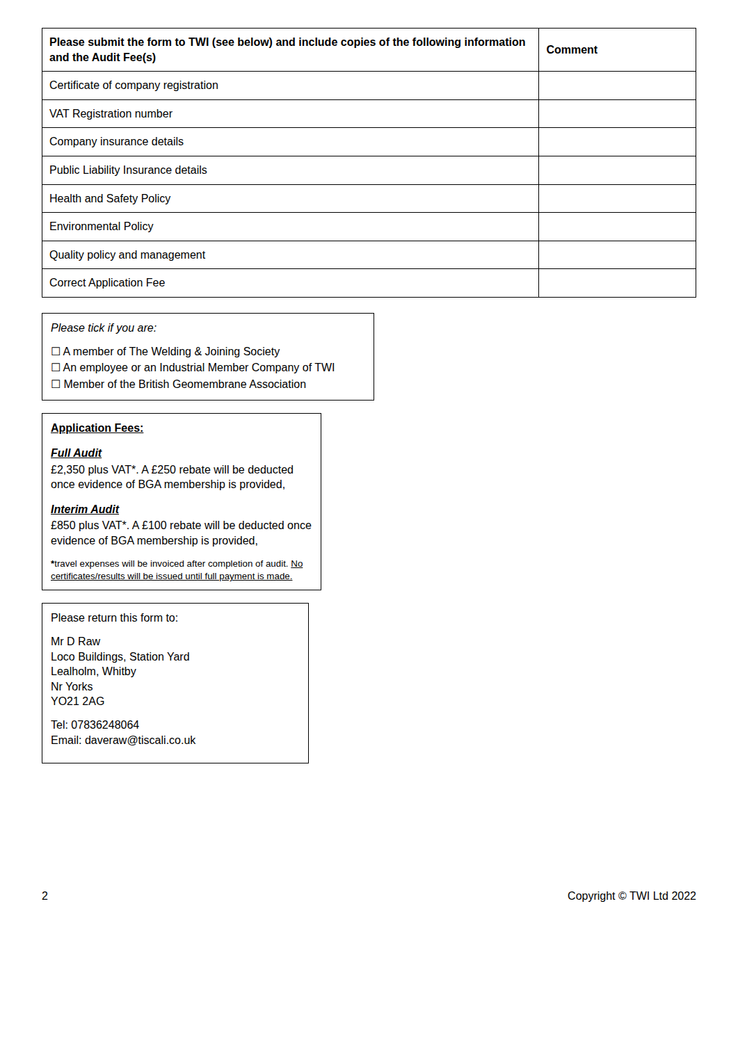| Please submit the form to TWI (see below) and include copies of the following information and the Audit Fee(s) | Comment |
| --- | --- |
| Certificate of company registration | |
| VAT Registration number | |
| Company insurance details | |
| Public Liability Insurance details | |
| Health and Safety Policy | |
| Environmental Policy | |
| Quality policy and management | |
| Correct Application Fee | |
Please tick if you are:
☐ A member of The Welding & Joining Society
☐ An employee or an Industrial Member Company of TWI
☐ Member of the British Geomembrane Association
Application Fees:
Full Audit
£2,350 plus VAT*. A £250 rebate will be deducted once evidence of BGA membership is provided,
Interim Audit
£850 plus VAT*. A £100 rebate will be deducted once evidence of BGA membership is provided,
*travel expenses will be invoiced after completion of audit. No certificates/results will be issued until full payment is made.
Please return this form to:
Mr D Raw
Loco Buildings, Station Yard
Lealholm, Whitby
Nr Yorks
YO21 2AG
Tel: 07836248064
Email: daveraw@tiscali.co.uk
2 Copyright © TWI Ltd 2022